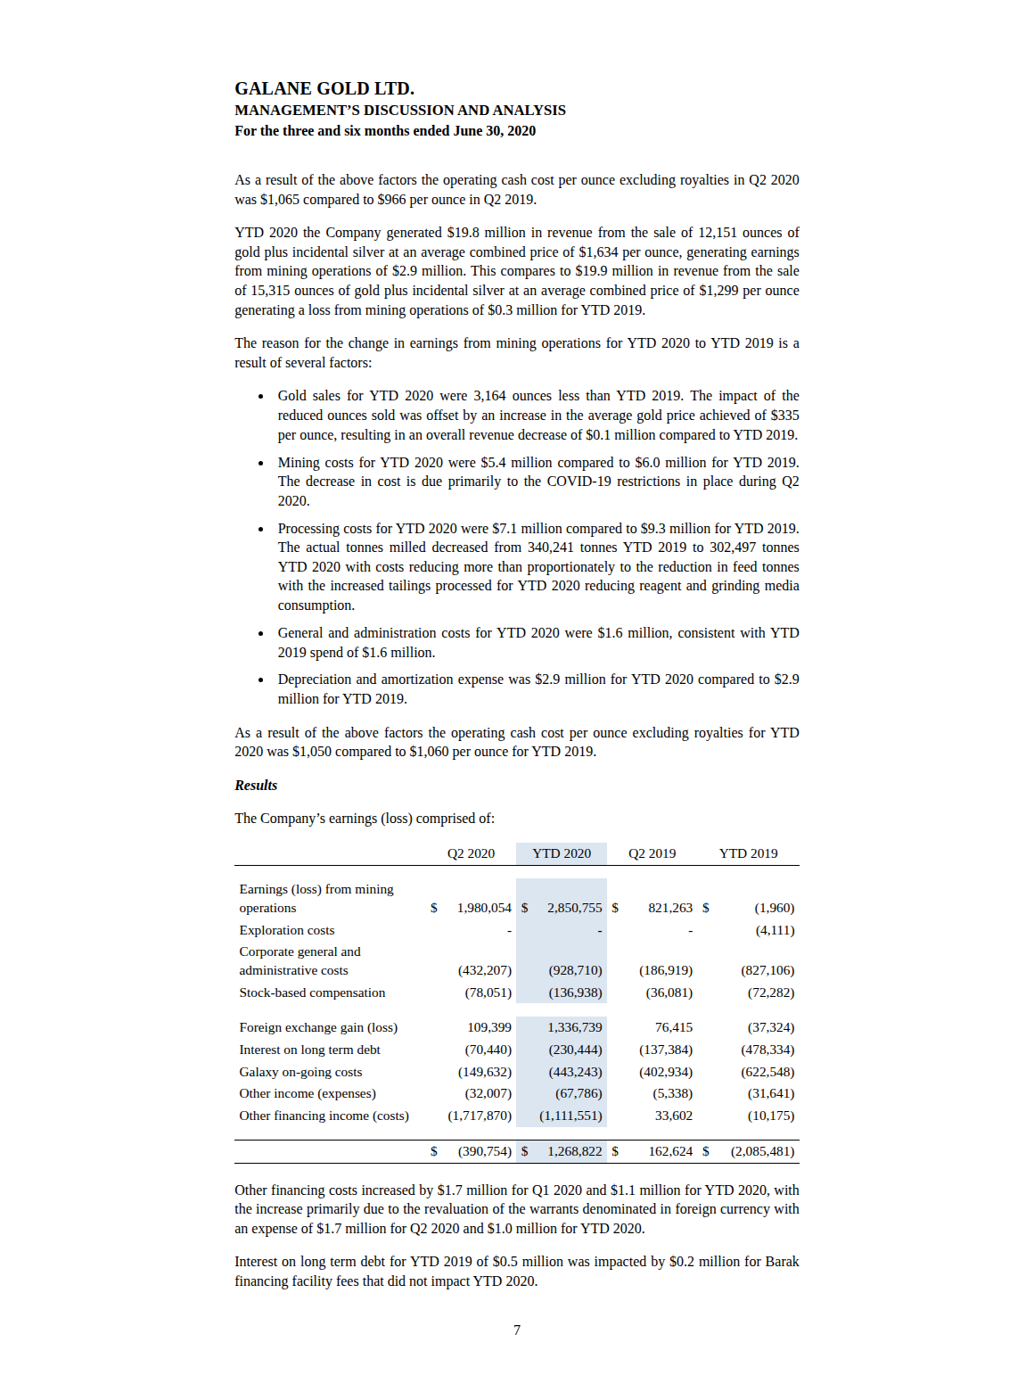GALANE GOLD LTD.
MANAGEMENT’S DISCUSSION AND ANALYSIS
For the three and six months ended June 30, 2020
As a result of the above factors the operating cash cost per ounce excluding royalties in Q2 2020 was $1,065 compared to $966 per ounce in Q2 2019.
YTD 2020 the Company generated $19.8 million in revenue from the sale of 12,151 ounces of gold plus incidental silver at an average combined price of $1,634 per ounce, generating earnings from mining operations of $2.9 million. This compares to $19.9 million in revenue from the sale of 15,315 ounces of gold plus incidental silver at an average combined price of $1,299 per ounce generating a loss from mining operations of $0.3 million for YTD 2019.
The reason for the change in earnings from mining operations for YTD 2020 to YTD 2019 is a result of several factors:
Gold sales for YTD 2020 were 3,164 ounces less than YTD 2019. The impact of the reduced ounces sold was offset by an increase in the average gold price achieved of $335 per ounce, resulting in an overall revenue decrease of $0.1 million compared to YTD 2019.
Mining costs for YTD 2020 were $5.4 million compared to $6.0 million for YTD 2019. The decrease in cost is due primarily to the COVID-19 restrictions in place during Q2 2020.
Processing costs for YTD 2020 were $7.1 million compared to $9.3 million for YTD 2019. The actual tonnes milled decreased from 340,241 tonnes YTD 2019 to 302,497 tonnes YTD 2020 with costs reducing more than proportionately to the reduction in feed tonnes with the increased tailings processed for YTD 2020 reducing reagent and grinding media consumption.
General and administration costs for YTD 2020 were $1.6 million, consistent with YTD 2019 spend of $1.6 million.
Depreciation and amortization expense was $2.9 million for YTD 2020 compared to $2.9 million for YTD 2019.
As a result of the above factors the operating cash cost per ounce excluding royalties for YTD 2020 was $1,050 compared to $1,060 per ounce for YTD 2019.
Results
The Company’s earnings (loss) comprised of:
| | Q2 2020 | YTD 2020 | Q2 2019 | YTD 2019 |
| --- | --- | --- | --- | --- |
| Earnings (loss) from mining operations | $ | 1,980,054 | $ | 2,850,755 | $ | 821,263 | $ | (1,960) |
| Exploration costs | | - | | - | | - | | (4,111) |
| Corporate general and administrative costs | | (432,207) | | (928,710) | | (186,919) | | (827,106) |
| Stock-based compensation | | (78,051) | | (136,938) | | (36,081) | | (72,282) |
| Foreign exchange gain (loss) | | 109,399 | | 1,336,739 | | 76,415 | | (37,324) |
| Interest on long term debt | | (70,440) | | (230,444) | | (137,384) | | (478,334) |
| Galaxy on-going costs | | (149,632) | | (443,243) | | (402,934) | | (622,548) |
| Other income (expenses) | | (32,007) | | (67,786) | | (5,338) | | (31,641) |
| Other financing income (costs) | | (1,717,870) | | (1,111,551) | | 33,602 | | (10,175) |
| | $ | (390,754) | $ | 1,268,822 | $ | 162,624 | $ | (2,085,481) |
Other financing costs increased by $1.7 million for Q1 2020 and $1.1 million for YTD 2020, with the increase primarily due to the revaluation of the warrants denominated in foreign currency with an expense of $1.7 million for Q2 2020 and $1.0 million for YTD 2020.
Interest on long term debt for YTD 2019 of $0.5 million was impacted by $0.2 million for Barak financing facility fees that did not impact YTD 2020.
7